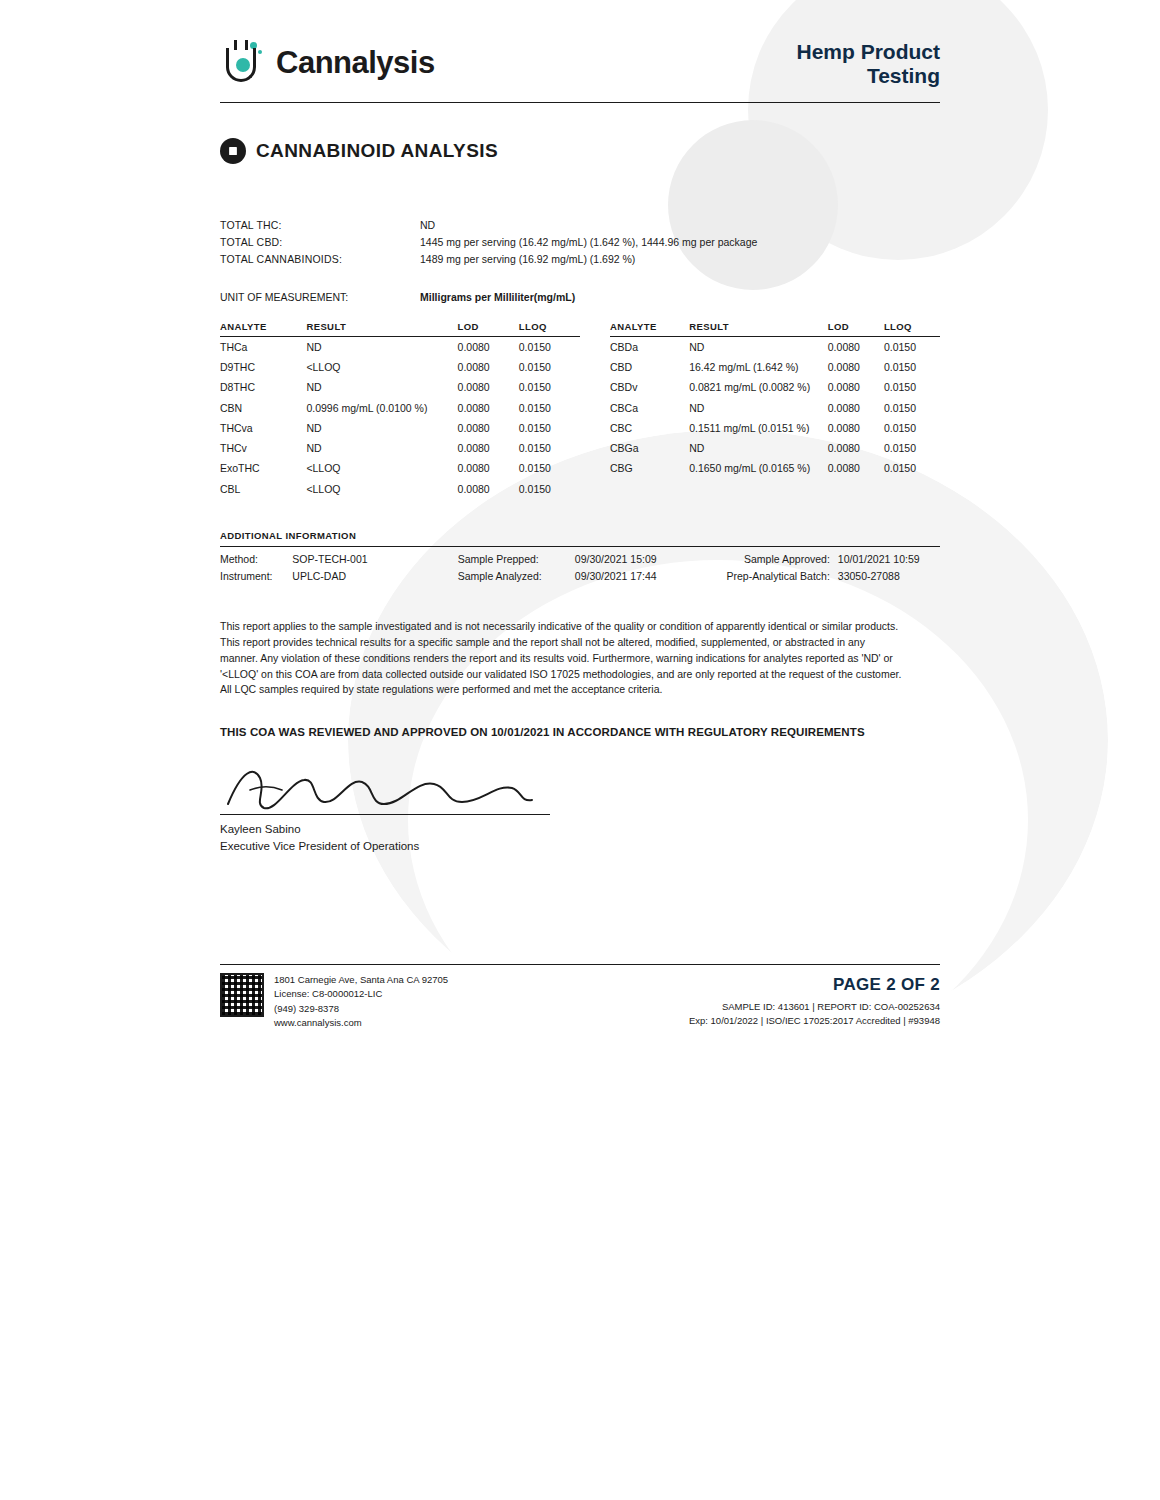Cannalysis
Hemp Product
Testing
CANNABINOID ANALYSIS
| TOTAL THC: | ND |
| TOTAL CBD: | 1445 mg per serving (16.42 mg/mL) (1.642 %), 1444.96 mg per package |
| TOTAL CANNABINOIDS: | 1489 mg per serving (16.92 mg/mL) (1.692 %) |
UNIT OF MEASUREMENT: Milligrams per Milliliter(mg/mL)
| ANALYTE | RESULT | LOD | LLOQ |
| --- | --- | --- | --- |
| THCa | ND | 0.0080 | 0.0150 |
| D9THC | <LLOQ | 0.0080 | 0.0150 |
| D8THC | ND | 0.0080 | 0.0150 |
| CBN | 0.0996 mg/mL (0.0100 %) | 0.0080 | 0.0150 |
| THCva | ND | 0.0080 | 0.0150 |
| THCv | ND | 0.0080 | 0.0150 |
| ExoTHC | <LLOQ | 0.0080 | 0.0150 |
| CBL | <LLOQ | 0.0080 | 0.0150 |
| ANALYTE | RESULT | LOD | LLOQ |
| --- | --- | --- | --- |
| CBDa | ND | 0.0080 | 0.0150 |
| CBD | 16.42 mg/mL (1.642 %) | 0.0080 | 0.0150 |
| CBDv | 0.0821 mg/mL (0.0082 %) | 0.0080 | 0.0150 |
| CBCa | ND | 0.0080 | 0.0150 |
| CBC | 0.1511 mg/mL (0.0151 %) | 0.0080 | 0.0150 |
| CBGa | ND | 0.0080 | 0.0150 |
| CBG | 0.1650 mg/mL (0.0165 %) | 0.0080 | 0.0150 |
ADDITIONAL INFORMATION
| Method: | SOP-TECH-001 | Sample Prepped: | 09/30/2021 15:09 | Sample Approved: | 10/01/2021 10:59 |
| Instrument: | UPLC-DAD | Sample Analyzed: | 09/30/2021 17:44 | Prep-Analytical Batch: | 33050-27088 |
This report applies to the sample investigated and is not necessarily indicative of the quality or condition of apparently identical or similar products. This report provides technical results for a specific sample and the report shall not be altered, modified, supplemented, or abstracted in any manner. Any violation of these conditions renders the report and its results void. Furthermore, warning indications for analytes reported as 'ND' or '<LLOQ' on this COA are from data collected outside our validated ISO 17025 methodologies, and are only reported at the request of the customer.
All LQC samples required by state regulations were performed and met the acceptance criteria.
THIS COA WAS REVIEWED AND APPROVED ON 10/01/2021 IN ACCORDANCE WITH REGULATORY REQUIREMENTS
Kayleen Sabino
Executive Vice President of Operations
1801 Carnegie Ave, Santa Ana CA 92705
License: C8-0000012-LIC
(949) 329-8378
www.cannalysis.com
PAGE 2 OF 2
SAMPLE ID: 413601 | REPORT ID: COA-00252634
Exp: 10/01/2022 | ISO/IEC 17025:2017 Accredited | #93948